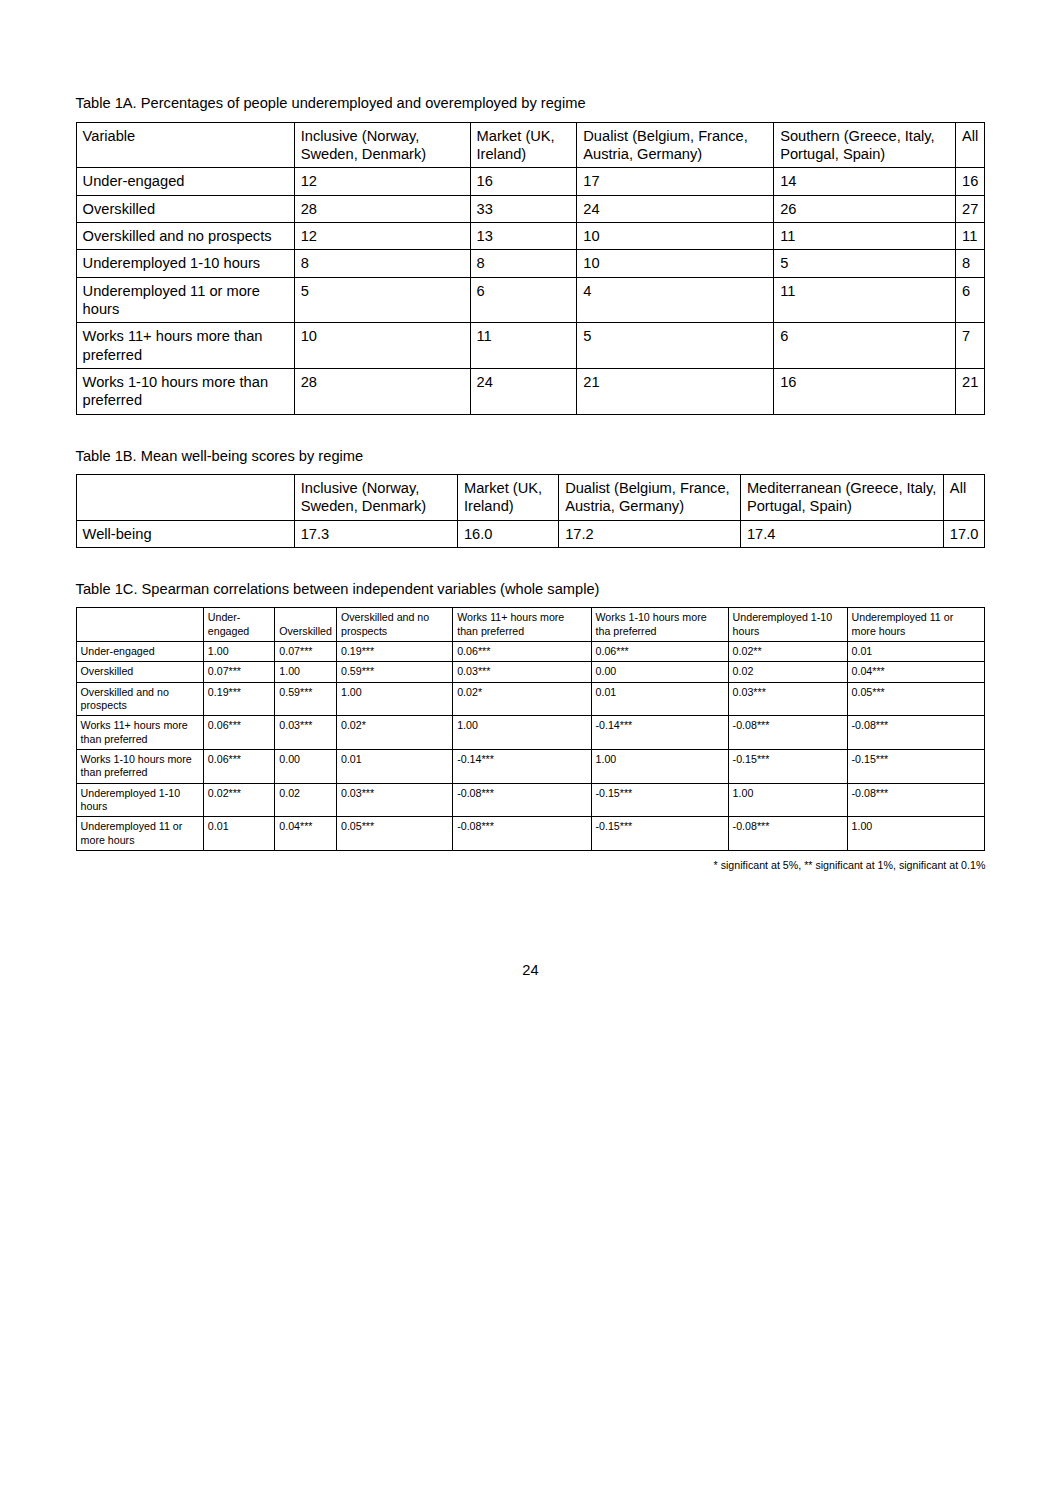Table 1A. Percentages of people underemployed and overemployed by regime
| Variable | Inclusive (Norway, Sweden, Denmark) | Market (UK, Ireland) | Dualist (Belgium, France, Austria, Germany) | Southern (Greece, Italy, Portugal, Spain) | All |
| --- | --- | --- | --- | --- | --- |
| Under-engaged | 12 | 16 | 17 | 14 | 16 |
| Overskilled | 28 | 33 | 24 | 26 | 27 |
| Overskilled and no prospects | 12 | 13 | 10 | 11 | 11 |
| Underemployed 1-10 hours | 8 | 8 | 10 | 5 | 8 |
| Underemployed 11 or more hours | 5 | 6 | 4 | 11 | 6 |
| Works 11+ hours more than preferred | 10 | 11 | 5 | 6 | 7 |
| Works 1-10 hours more than preferred | 28 | 24 | 21 | 16 | 21 |
Table 1B. Mean well-being scores by regime
| | Inclusive (Norway, Sweden, Denmark) | Market (UK, Ireland) | Dualist (Belgium, France, Austria, Germany) | Mediterranean (Greece, Italy, Portugal, Spain) | All |
| --- | --- | --- | --- | --- | --- |
| Well-being | 17.3 | 16.0 | 17.2 | 17.4 | 17.0 |
Table 1C. Spearman correlations between independent variables (whole sample)
| | Under-engaged | Overskilled | Overskilled and no prospects | Works 11+ hours more than preferred | Works 1-10 hours more tha preferred | Underemployed 1-10 hours | Underemployed 11 or more hours |
| --- | --- | --- | --- | --- | --- | --- | --- |
| Under-engaged | 1.00 | 0.07*** | 0.19*** | 0.06*** | 0.06*** | 0.02** | 0.01 |
| Overskilled | 0.07*** | 1.00 | 0.59*** | 0.03*** | 0.00 | 0.02 | 0.04*** |
| Overskilled and no prospects | 0.19*** | 0.59*** | 1.00 | 0.02* | 0.01 | 0.03*** | 0.05*** |
| Works 11+ hours more than preferred | 0.06*** | 0.03*** | 0.02* | 1.00 | -0.14*** | -0.08*** | -0.08*** |
| Works 1-10 hours more than preferred | 0.06*** | 0.00 | 0.01 | -0.14*** | 1.00 | -0.15*** | -0.15*** |
| Underemployed 1-10 hours | 0.02*** | 0.02 | 0.03*** | -0.08*** | -0.15*** | 1.00 | -0.08*** |
| Underemployed 11 or more hours | 0.01 | 0.04*** | 0.05*** | -0.08*** | -0.15*** | -0.08*** | 1.00 |
* significant at 5%, ** significant at 1%, significant at 0.1%
24